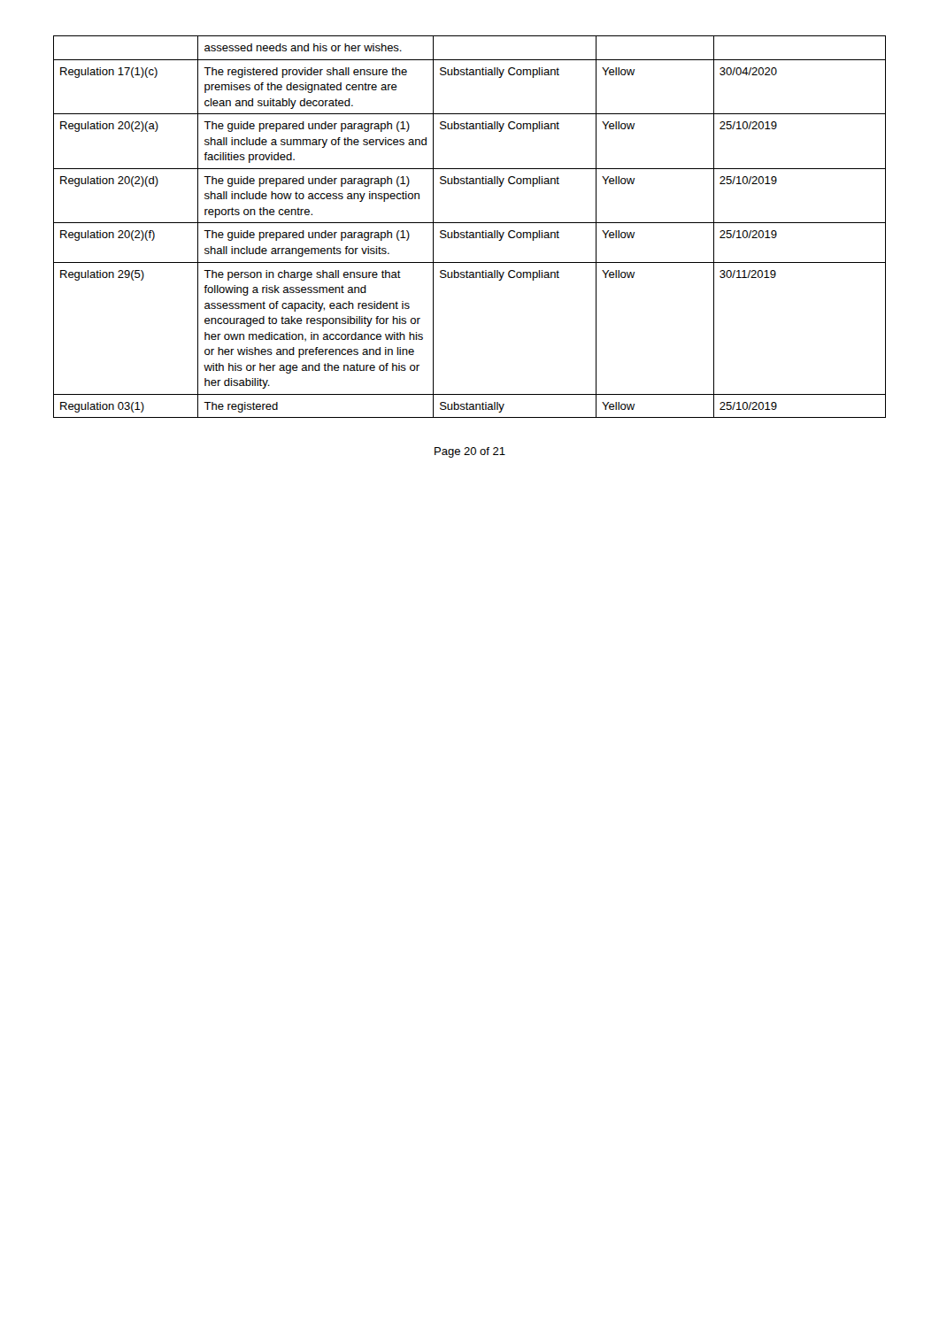| | assessed needs and his or her wishes. | | | |
| Regulation 17(1)(c) | The registered provider shall ensure the premises of the designated centre are clean and suitably decorated. | Substantially Compliant | Yellow | 30/04/2020 |
| Regulation 20(2)(a) | The guide prepared under paragraph (1) shall include a summary of the services and facilities provided. | Substantially Compliant | Yellow | 25/10/2019 |
| Regulation 20(2)(d) | The guide prepared under paragraph (1) shall include how to access any inspection reports on the centre. | Substantially Compliant | Yellow | 25/10/2019 |
| Regulation 20(2)(f) | The guide prepared under paragraph (1) shall include arrangements for visits. | Substantially Compliant | Yellow | 25/10/2019 |
| Regulation 29(5) | The person in charge shall ensure that following a risk assessment and assessment of capacity, each resident is encouraged to take responsibility for his or her own medication, in accordance with his or her wishes and preferences and in line with his or her age and the nature of his or her disability. | Substantially Compliant | Yellow | 30/11/2019 |
| Regulation 03(1) | The registered | Substantially | Yellow | 25/10/2019 |
Page 20 of 21